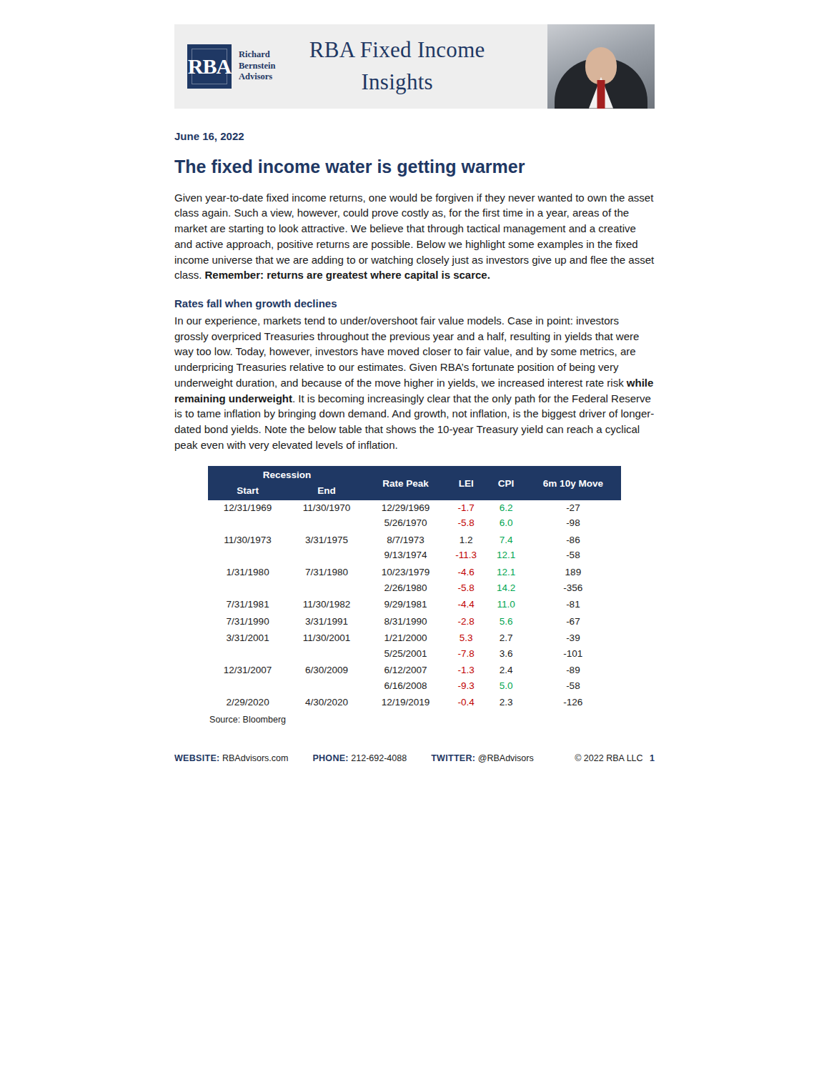RBA
Richard
Bernstein
Advisors
RBA Fixed Income Insights
June 16, 2022
The fixed income water is getting warmer
Given year-to-date fixed income returns, one would be forgiven if they never wanted to own the asset class again. Such a view, however, could prove costly as, for the first time in a year, areas of the market are starting to look attractive. We believe that through tactical management and a creative and active approach, positive returns are possible. Below we highlight some examples in the fixed income universe that we are adding to or watching closely just as investors give up and flee the asset class. Remember: returns are greatest where capital is scarce.
Rates fall when growth declines
In our experience, markets tend to under/overshoot fair value models. Case in point: investors grossly overpriced Treasuries throughout the previous year and a half, resulting in yields that were way too low. Today, however, investors have moved closer to fair value, and by some metrics, are underpricing Treasuries relative to our estimates. Given RBA’s fortunate position of being very underweight duration, and because of the move higher in yields, we increased interest rate risk while remaining underweight. It is becoming increasingly clear that the only path for the Federal Reserve is to tame inflation by bringing down demand. And growth, not inflation, is the biggest driver of longer-dated bond yields. Note the below table that shows the 10-year Treasury yield can reach a cyclical peak even with very elevated levels of inflation.
| Recession | Rate Peak | LEI | CPI | 6m 10y Move |
| --- | --- | --- | --- | --- |
| Start | End |
| 12/31/1969 | 11/30/1970 | 12/29/1969 | -1.7 | 6.2 | -27 |
| | | 5/26/1970 | -5.8 | 6.0 | -98 |
| 11/30/1973 | 3/31/1975 | 8/7/1973 | 1.2 | 7.4 | -86 |
| | | 9/13/1974 | -11.3 | 12.1 | -58 |
| 1/31/1980 | 7/31/1980 | 10/23/1979 | -4.6 | 12.1 | 189 |
| | | 2/26/1980 | -5.8 | 14.2 | -356 |
| 7/31/1981 | 11/30/1982 | 9/29/1981 | -4.4 | 11.0 | -81 |
| 7/31/1990 | 3/31/1991 | 8/31/1990 | -2.8 | 5.6 | -67 |
| 3/31/2001 | 11/30/2001 | 1/21/2000 | 5.3 | 2.7 | -39 |
| | | 5/25/2001 | -7.8 | 3.6 | -101 |
| 12/31/2007 | 6/30/2009 | 6/12/2007 | -1.3 | 2.4 | -89 |
| | | 6/16/2008 | -9.3 | 5.0 | -58 |
| 2/29/2020 | 4/30/2020 | 12/19/2019 | -0.4 | 2.3 | -126 |
Source: Bloomberg
WEBSITE: RBAdvisors.com
PHONE: 212-692-4088
TWITTER: @RBAdvisors
© 2022 RBA LLC 1